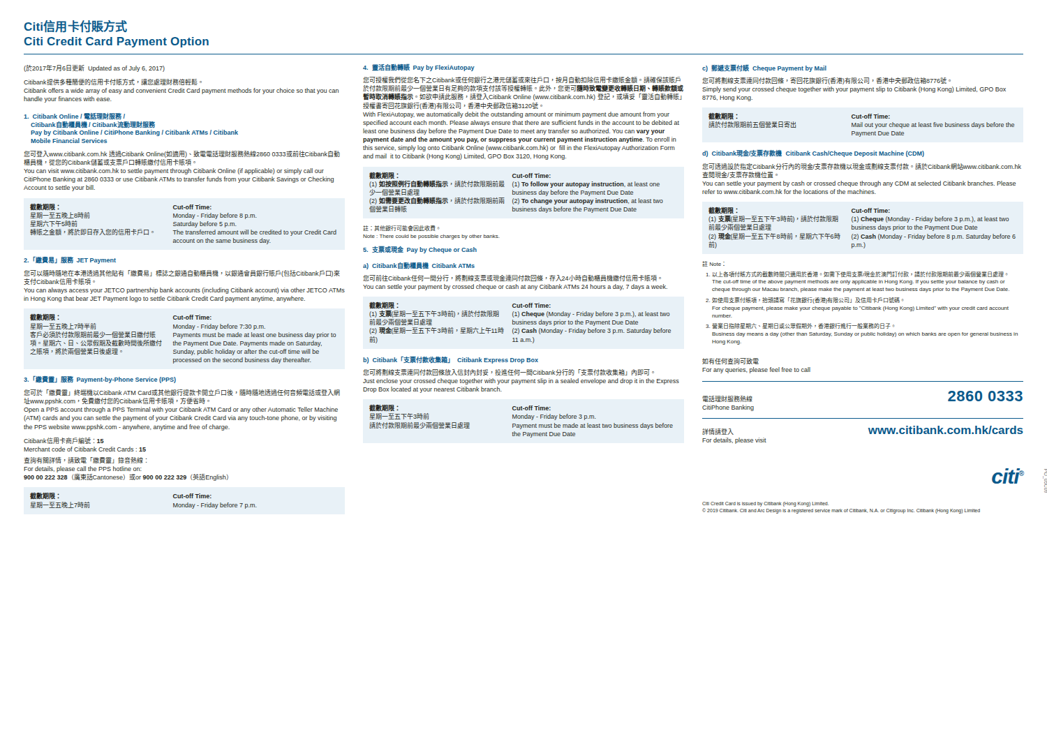Citi信用卡付賬方式
Citi Credit Card Payment Option
(於2017年7月6日更新 Updated as of July 6, 2017)
Citibank提供多種簡便的信用卡付賬方式，讓您處理財務倍輕鬆。
Citibank offers a wide array of easy and convenient Credit Card payment methods for your choice so that you can handle your finances with ease.
1. Citibank Online / 電話理財服務 /
Citibank自動櫃員機 / Citibank流動理財服務
Pay by Citibank Online / CitiPhone Banking / Citibank ATMs / Citibank
Mobile Financial Services
您可登入www.citibank.com.hk 透過Citibank Online(如適用)、致電電話理財服務熱線2860 0333或前往Citibank自動櫃員機，從您的Citibank儲蓄或支票戶口轉賬繳付信用卡賬項。
You can visit www.citibank.com.hk to settle payment through Citibank Online (if applicable) or simply call our CitiPhone Banking at 2860 0333 or use Citibank ATMs to transfer funds from your Citibank Savings or Checking Account to settle your bill.
截數期限：
星期一至五晚上8時前
星期六下午5時前
轉賬之金額，將於即日存入您的信用卡戶口。
Cut-off Time:
Monday - Friday before 8 p.m.
Saturday before 5 p.m.
The transferred amount will be credited to your Credit Card account on the same business day.
2.「繳費易」服務 JET Payment
您可以隨時隨地在本港透過其他貼有「繳費易」標誌之銀通自動櫃員機，以銀通會員銀行賬戶(包括Citibank戶口)來支付Citibank信用卡賬項。
You can always access your JETCO partnership bank accounts (including Citibank account) via other JETCO ATMs in Hong Kong that bear JET Payment logo to settle Citibank Credit Card payment anytime, anywhere.
截數期限：
星期一至五晚上7時半前
客戶必須於付款限期前最少一個營業日繳付賬項。星期六、日、公眾假期及截數時間後所繳付之賬項，將於兩個營業日後處理。
Cut-off Time:
Monday - Friday before 7:30 p.m.
Payments must be made at least one business day prior to the Payment Due Date. Payments made on Saturday, Sunday, public holiday or after the cut-off time will be processed on the second business day thereafter.
3.「繳費靈」服務 Payment-by-Phone Service (PPS)
您可於「繳費靈」終端機以Citibank ATM Card或其他銀行提款卡開立戶口後，隨時隨地透過任何音頻電話或登入網址www.ppshk.com，免費繳付您的Citibank信用卡賬項，方便省時。
Open a PPS account through a PPS Terminal with your Citibank ATM Card or any other Automatic Teller Machine (ATM) cards and you can settle the payment of your Citibank Credit Card via any touch-tone phone, or by visiting the PPS website www.ppshk.com - anywhere, anytime and free of charge.
Citibank信用卡商戶編號：15
Merchant code of Citibank Credit Cards : 15
查詢有關詳情，請致電「繳費靈」錄音熱線：
For details, please call the PPS hotline on:
900 00 222 328（廣東話Cantonese）或or 900 00 222 329（英語English）
截數期限：
星期一至五晚上7時前
Cut-off Time:
Monday - Friday before 7 p.m.
4. 靈活自動轉賬 Pay by FlexiAutopay
您可授權我們從您名下之Citibank或任何銀行之港元儲蓄或來往戶口，按月自動扣除信用卡繳賬金額。請確保該賬戶於付款限期前最少一個營業日有足夠的款項支付該等授權轉賬。此外，您更可隨時致電變更收轉賬日期、轉賬款額或暫時取消轉賬指示。如欲申請此服務，請登入Citibank Online (www.citibank.com.hk) 登記，或填妥「靈活自動轉賬」授權書寄回花旗銀行(香港)有限公司，香港中央郵政信箱3120號。
With FlexiAutopay, we automatically debit the outstanding amount or minimum payment due amount from your specified account each month. Please always ensure that there are sufficient funds in the account to be debited at least one business day before the Payment Due Date to meet any transfer so authorized. You can vary your payment date and the amount you pay, or suppress your current payment instruction anytime. To enroll in this service, simply log onto Citibank Online (www.citibank.com.hk) or fill in the FlexiAutopay Authorization Form and mail it to Citibank (Hong Kong) Limited, GPO Box 3120, Hong Kong.
截數期限：
(1) 如按照例行自動轉賬指示，請於付款限期前最少一個營業日處理
(2) 如需要更改自動轉賬指示，請於付款限期前兩個營業日轉賬
Cut-off Time:
(1) To follow your autopay instruction, at least one business day before the Payment Due Date
(2) To change your autopay instruction, at least two business days before the Payment Due Date
註：其他銀行可能會因此收費。
Note : There could be possible charges by other banks.
5. 支票或現金 Pay by Cheque or Cash
a) Citibank自動櫃員機 Citibank ATMs
您可前往Citibank任何一間分行，將劃線支票或現金連同付款回條，存入24小時自動櫃員機繳付信用卡賬項。
You can settle your payment by crossed cheque or cash at any Citibank ATMs 24 hours a day, 7 days a week.
截數期限：
(1) 支票(星期一至五下午3時前)，請於付款限期前最少兩個營業日處理
(2) 現金(星期一至五下午3時前，星期六上午11時前)
Cut-off Time:
(1) Cheque (Monday - Friday before 3 p.m.), at least two business days prior to the Payment Due Date
(2) Cash (Monday - Friday before 3 p.m. Saturday before 11 a.m.)
b) Citibank「支票付款收集箱」 Citibank Express Drop Box
您可將劃線支票連同付款回條放入信封內封妥，投進任何一間Citibank分行的「支票付款收集箱」內即可。
Just enclose your crossed cheque together with your payment slip in a sealed envelope and drop it in the Express Drop Box located at your nearest Citibank branch.
截數期限：
星期一至五下午3時前
請於付款限期前最少兩個營業日處理
Cut-off Time:
Monday - Friday before 3 p.m.
Payment must be made at least two business days before the Payment Due Date
c) 郵遞支票付賬 Cheque Payment by Mail
您可將劃線支票連同付款回條，寄回花旗銀行(香港)有限公司，香港中央郵政信箱8776號。
Simply send your crossed cheque together with your payment slip to Citibank (Hong Kong) Limited, GPO Box 8776, Hong Kong.
截數期限：
請於付款限期前五個營業日寄出
Cut-off Time:
Mail out your cheque at least five business days before the Payment Due Date
d) Citibank現金/支票存款機 Citibank Cash/Cheque Deposit Machine (CDM)
您可透過設於指定Citibank分行內的現金/支票存款機以現金或劃線支票付款。請於Citibank網站www.citibank.com.hk查閱現金/支票存款機位置。
You can settle your payment by cash or crossed cheque through any CDM at selected Citibank branches. Please refer to www.citibank.com.hk for the locations of the machines.
截數期限：
(1) 支票(星期一至五下午3時前)，請於付款限期前最少兩個營業日處理
(2) 現金(星期一至五下午8時前，星期六下午6時前)
Cut-off Time:
(1) Cheque (Monday - Friday before 3 p.m.), at least two business days prior to the Payment Due Date
(2) Cash (Monday - Friday before 8 p.m. Saturday before 6 p.m.)
註 Note：
以上各項付賬方式的截數時間只適用於香港。如需下使用支票/現金於澳門訂付款，請於付款限期前最少兩個營業日處理。
The cut-off time of the above payment methods are only applicable in Hong Kong. If you settle your balance by cash or cheque through our Macau branch, please make the payment at least two business days prior to the Payment Due Date.
如使用支票付賬項，抬頭請寫「花旗銀行(香港)有限公司」及信用卡戶口號碼。
For cheque payment, please make your cheque payable to "Citibank (Hong Kong) Limited" with your credit card account number.
營業日指除星期六、星期日或公眾假期外，香港銀行進行一般業務的日子。
Business day means a day (other than Saturday, Sunday or public holiday) on which banks are open for general business in Hong Kong.
如有任何查詢可致電
For any queries, please feel free to call
電話理財服務熱線
CitiPhone Banking
2860 0333
詳情請登入
For details, please visit
www.citibank.com.hk/cards
citi®
Citi Credit Card is issued by Citibank (Hong Kong) Limited.
© 2019 Citibank. Citi and Arc Design is a registered service mark of Citibank, N.A. or Citigroup Inc. Citibank (Hong Kong) Limited
PO_05C09